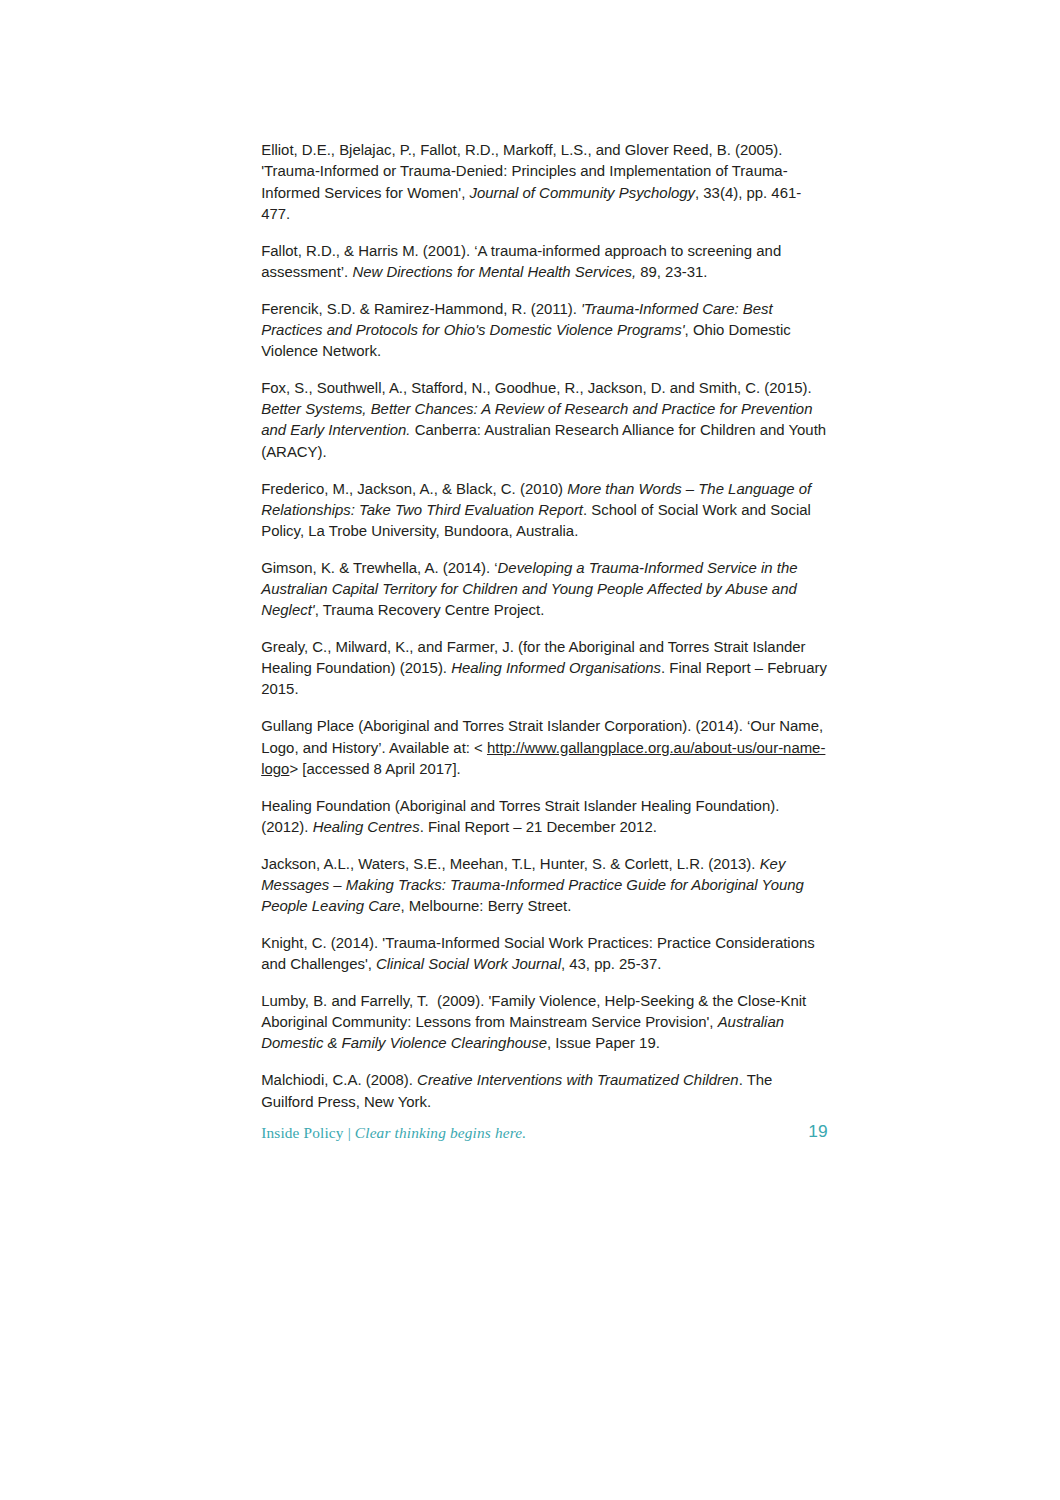Elliot, D.E., Bjelajac, P., Fallot, R.D., Markoff, L.S., and Glover Reed, B. (2005). 'Trauma-Informed or Trauma-Denied: Principles and Implementation of Trauma-Informed Services for Women', Journal of Community Psychology, 33(4), pp. 461-477.
Fallot, R.D., & Harris M. (2001). ‘A trauma-informed approach to screening and assessment’. New Directions for Mental Health Services, 89, 23-31.
Ferencik, S.D. & Ramirez-Hammond, R. (2011). 'Trauma-Informed Care: Best Practices and Protocols for Ohio's Domestic Violence Programs', Ohio Domestic Violence Network.
Fox, S., Southwell, A., Stafford, N., Goodhue, R., Jackson, D. and Smith, C. (2015). Better Systems, Better Chances: A Review of Research and Practice for Prevention and Early Intervention. Canberra: Australian Research Alliance for Children and Youth (ARACY).
Frederico, M., Jackson, A., & Black, C. (2010) More than Words – The Language of Relationships: Take Two Third Evaluation Report. School of Social Work and Social Policy, La Trobe University, Bundoora, Australia.
Gimson, K. & Trewhella, A. (2014). ‘Developing a Trauma-Informed Service in the Australian Capital Territory for Children and Young People Affected by Abuse and Neglect', Trauma Recovery Centre Project.
Grealy, C., Milward, K., and Farmer, J. (for the Aboriginal and Torres Strait Islander Healing Foundation) (2015). Healing Informed Organisations. Final Report – February 2015.
Gullang Place (Aboriginal and Torres Strait Islander Corporation). (2014). ‘Our Name, Logo, and History’. Available at: < http://www.gallangplace.org.au/about-us/our-name-logo> [accessed 8 April 2017].
Healing Foundation (Aboriginal and Torres Strait Islander Healing Foundation). (2012). Healing Centres. Final Report – 21 December 2012.
Jackson, A.L., Waters, S.E., Meehan, T.L, Hunter, S. & Corlett, L.R. (2013). Key Messages – Making Tracks: Trauma-Informed Practice Guide for Aboriginal Young People Leaving Care, Melbourne: Berry Street.
Knight, C. (2014). 'Trauma-Informed Social Work Practices: Practice Considerations and Challenges', Clinical Social Work Journal, 43, pp. 25-37.
Lumby, B. and Farrelly, T. (2009). 'Family Violence, Help-Seeking & the Close-Knit Aboriginal Community: Lessons from Mainstream Service Provision', Australian Domestic & Family Violence Clearinghouse, Issue Paper 19.
Malchiodi, C.A. (2008). Creative Interventions with Traumatized Children. The Guilford Press, New York.
Inside Policy | Clear thinking begins here.
19